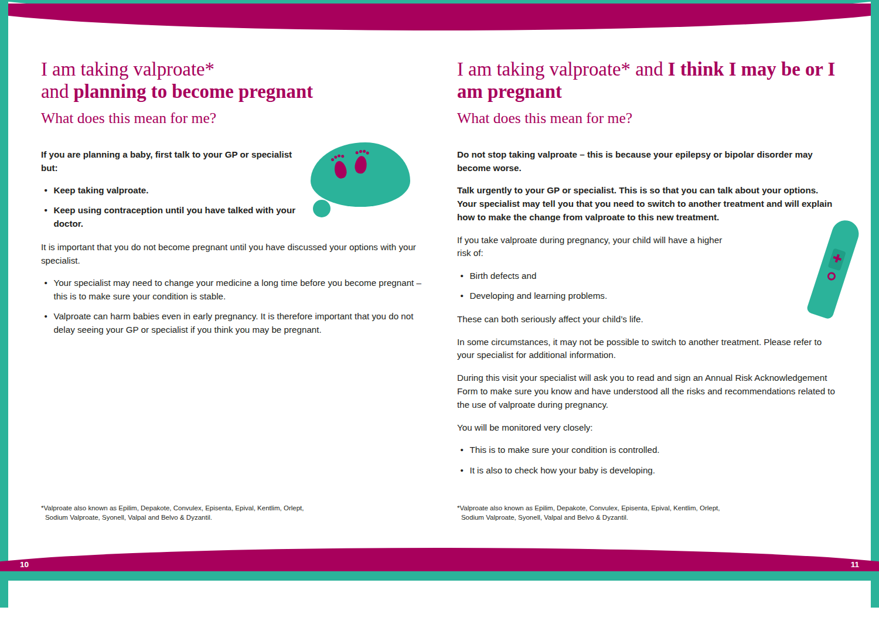I am taking valproate*
and planning to become pregnant
What does this mean for me?
If you are planning a baby, first talk to your GP or specialist but:
Keep taking valproate.
Keep using contraception until you have talked with your doctor.
It is important that you do not become pregnant until you have discussed your options with your specialist.
Your specialist may need to change your medicine a long time before you become pregnant – this is to make sure your condition is stable.
Valproate can harm babies even in early pregnancy. It is therefore important that you do not delay seeing your GP or specialist if you think you may be pregnant.
*Valproate also known as Epilim, Depakote, Convulex, Episenta, Epival, Kentlim, Orlept, Sodium Valproate, Syonell, Valpal and Belvo & Dyzantil.
I am taking valproate* and I think I may be or I am pregnant
What does this mean for me?
Do not stop taking valproate – this is because your epilepsy or bipolar disorder may become worse.
Talk urgently to your GP or specialist. This is so that you can talk about your options. Your specialist may tell you that you need to switch to another treatment and will explain how to make the change from valproate to this new treatment.
If you take valproate during pregnancy, your child will have a higher risk of:
Birth defects and
Developing and learning problems.
These can both seriously affect your child’s life.
In some circumstances, it may not be possible to switch to another treatment. Please refer to your specialist for additional information.
During this visit your specialist will ask you to read and sign an Annual Risk Acknowledgement Form to make sure you know and have understood all the risks and recommendations related to the use of valproate during pregnancy.
You will be monitored very closely:
This is to make sure your condition is controlled.
It is also to check how your baby is developing.
*Valproate also known as Epilim, Depakote, Convulex, Episenta, Epival, Kentlim, Orlept, Sodium Valproate, Syonell, Valpal and Belvo & Dyzantil.
10
11